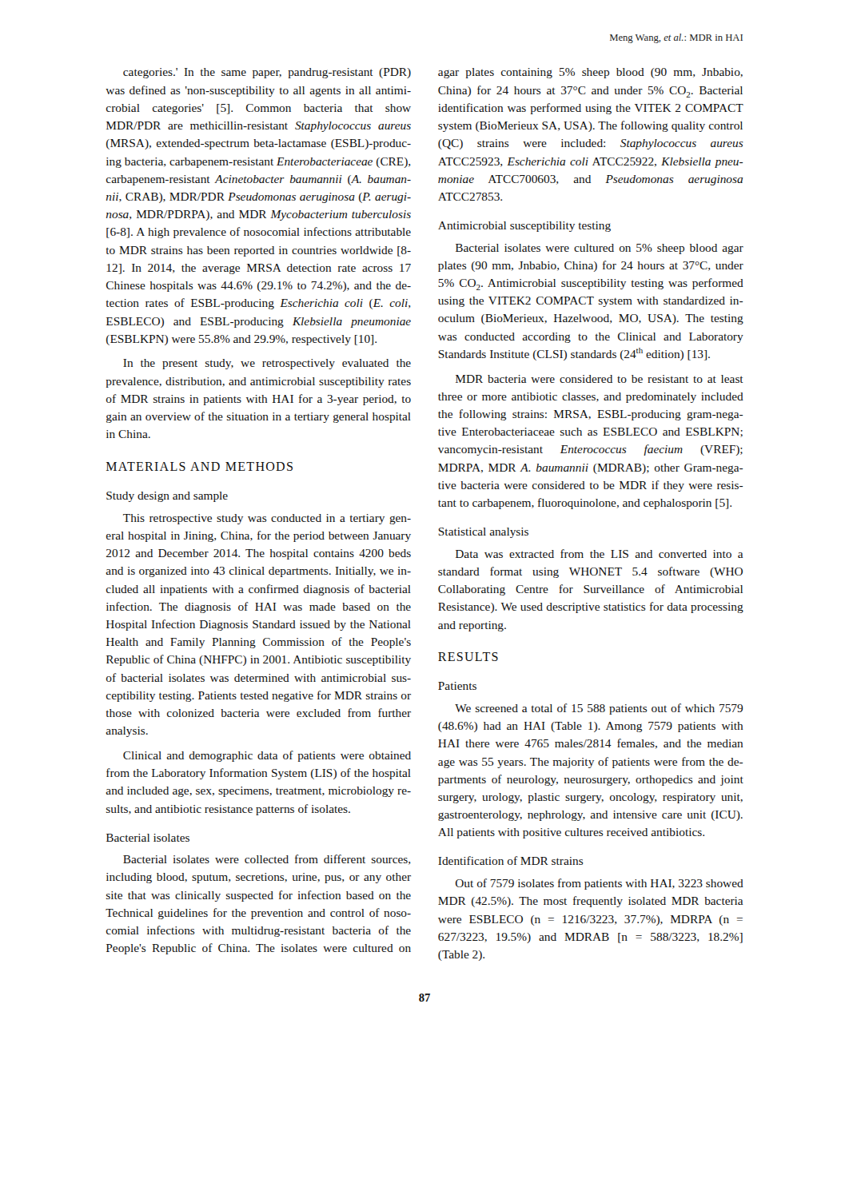Meng Wang, et al.: MDR in HAI
categories.' In the same paper, pandrug-resistant (PDR) was defined as 'non-susceptibility to all agents in all antimicrobial categories' [5]. Common bacteria that show MDR/PDR are methicillin-resistant Staphylococcus aureus (MRSA), extended-spectrum beta-lactamase (ESBL)-producing bacteria, carbapenem-resistant Enterobacteriaceae (CRE), carbapenem-resistant Acinetobacter baumannii (A. baumannii, CRAB), MDR/PDR Pseudomonas aeruginosa (P. aeruginosa, MDR/PDRPA), and MDR Mycobacterium tuberculosis [6-8]. A high prevalence of nosocomial infections attributable to MDR strains has been reported in countries worldwide [8-12]. In 2014, the average MRSA detection rate across 17 Chinese hospitals was 44.6% (29.1% to 74.2%), and the detection rates of ESBL-producing Escherichia coli (E. coli, ESBLECO) and ESBL-producing Klebsiella pneumoniae (ESBLKPN) were 55.8% and 29.9%, respectively [10].
In the present study, we retrospectively evaluated the prevalence, distribution, and antimicrobial susceptibility rates of MDR strains in patients with HAI for a 3-year period, to gain an overview of the situation in a tertiary general hospital in China.
Materials and Methods
Study design and sample
This retrospective study was conducted in a tertiary general hospital in Jining, China, for the period between January 2012 and December 2014. The hospital contains 4200 beds and is organized into 43 clinical departments. Initially, we included all inpatients with a confirmed diagnosis of bacterial infection. The diagnosis of HAI was made based on the Hospital Infection Diagnosis Standard issued by the National Health and Family Planning Commission of the People's Republic of China (NHFPC) in 2001. Antibiotic susceptibility of bacterial isolates was determined with antimicrobial susceptibility testing. Patients tested negative for MDR strains or those with colonized bacteria were excluded from further analysis.
Clinical and demographic data of patients were obtained from the Laboratory Information System (LIS) of the hospital and included age, sex, specimens, treatment, microbiology results, and antibiotic resistance patterns of isolates.
Bacterial isolates
Bacterial isolates were collected from different sources, including blood, sputum, secretions, urine, pus, or any other site that was clinically suspected for infection based on the Technical guidelines for the prevention and control of nosocomial infections with multidrug-resistant bacteria of the People's Republic of China. The isolates were cultured on agar plates containing 5% sheep blood (90 mm, Jnbabio, China) for 24 hours at 37°C and under 5% CO2. Bacterial identification was performed using the VITEK 2 COMPACT system (BioMerieux SA, USA). The following quality control (QC) strains were included: Staphylococcus aureus ATCC25923, Escherichia coli ATCC25922, Klebsiella pneumoniae ATCC700603, and Pseudomonas aeruginosa ATCC27853.
Antimicrobial susceptibility testing
Bacterial isolates were cultured on 5% sheep blood agar plates (90 mm, Jnbabio, China) for 24 hours at 37°C, under 5% CO2. Antimicrobial susceptibility testing was performed using the VITEK2 COMPACT system with standardized inoculum (BioMerieux, Hazelwood, MO, USA). The testing was conducted according to the Clinical and Laboratory Standards Institute (CLSI) standards (24th edition) [13].
MDR bacteria were considered to be resistant to at least three or more antibiotic classes, and predominately included the following strains: MRSA, ESBL-producing gram-negative Enterobacteriaceae such as ESBLECO and ESBLKPN; vancomycin-resistant Enterococcus faecium (VREF); MDRPA, MDR A. baumannii (MDRAB); other Gram-negative bacteria were considered to be MDR if they were resistant to carbapenem, fluoroquinolone, and cephalosporin [5].
Statistical analysis
Data was extracted from the LIS and converted into a standard format using WHONET 5.4 software (WHO Collaborating Centre for Surveillance of Antimicrobial Resistance). We used descriptive statistics for data processing and reporting.
Results
Patients
We screened a total of 15 588 patients out of which 7579 (48.6%) had an HAI (Table 1). Among 7579 patients with HAI there were 4765 males/2814 females, and the median age was 55 years. The majority of patients were from the departments of neurology, neurosurgery, orthopedics and joint surgery, urology, plastic surgery, oncology, respiratory unit, gastroenterology, nephrology, and intensive care unit (ICU). All patients with positive cultures received antibiotics.
Identification of MDR strains
Out of 7579 isolates from patients with HAI, 3223 showed MDR (42.5%). The most frequently isolated MDR bacteria were ESBLECO (n = 1216/3223, 37.7%), MDRPA (n = 627/3223, 19.5%) and MDRAB [n = 588/3223, 18.2%] (Table 2).
87